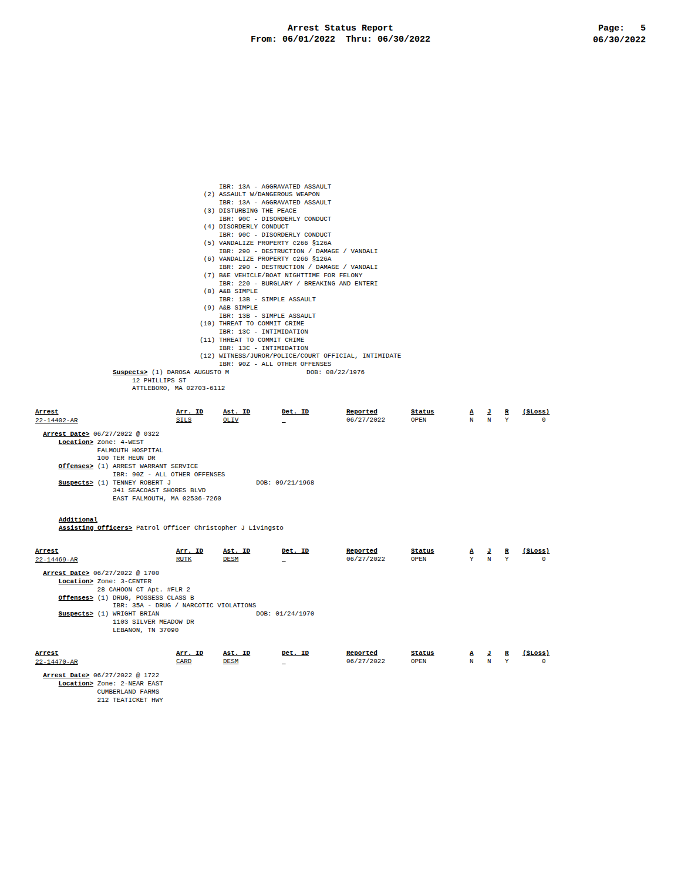Page: 5 Arrest Status Report From: 06/01/2022 Thru: 06/30/2022 06/30/2022
IBR: 13A - AGGRAVATED ASSAULT (2) ASSAULT W/DANGEROUS WEAPON IBR: 13A - AGGRAVATED ASSAULT (3) DISTURBING THE PEACE IBR: 90C - DISORDERLY CONDUCT (4) DISORDERLY CONDUCT IBR: 90C - DISORDERLY CONDUCT (5) VANDALIZE PROPERTY c266 §126A IBR: 290 - DESTRUCTION / DAMAGE / VANDALI (6) VANDALIZE PROPERTY c266 §126A IBR: 290 - DESTRUCTION / DAMAGE / VANDALI (7) B&E VEHICLE/BOAT NIGHTTIME FOR FELONY IBR: 220 - BURGLARY / BREAKING AND ENTERI (8) A&B SIMPLE IBR: 13B - SIMPLE ASSAULT (9) A&B SIMPLE IBR: 13B - SIMPLE ASSAULT (10) THREAT TO COMMIT CRIME IBR: 13C - INTIMIDATION (11) THREAT TO COMMIT CRIME IBR: 13C - INTIMIDATION (12) WITNESS/JUROR/POLICE/COURT OFFICIAL, INTIMIDATE IBR: 90Z - ALL OTHER OFFENSES
Suspects> (1) DAROSA AUGUSTO M DOB: 08/22/1976 12 PHILLIPS ST ATTLEBORO, MA 02703-6112
Arrest 22-14402-AR Arr. ID SILS Ast. ID OLIV Det. ID Reported 06/27/2022 Status OPEN AN JN RY ($Loss) 0
Arrest Date> 06/27/2022 @ 0322 Location> Zone: 4-WEST FALMOUTH HOSPITAL 100 TER HEUN DR Offenses> (1) ARREST WARRANT SERVICE IBR: 90Z - ALL OTHER OFFENSES Suspects> (1) TENNEY ROBERT J DOB: 09/21/1968 341 SEACOAST SHORES BLVD EAST FALMOUTH, MA 02536-7260
Additional
Assisting Officers> Patrol Officer Christopher J Livingsto
Arrest 22-14469-AR Arr. ID RUTK Ast. ID DESM Det. ID Reported 06/27/2022 Status OPEN AY JN RY ($Loss) 0
Arrest Date> 06/27/2022 @ 1700 Location> Zone: 3-CENTER 28 CAHOON CT Apt. #FLR 2 Offenses> (1) DRUG, POSSESS CLASS B IBR: 35A - DRUG / NARCOTIC VIOLATIONS Suspects> (1) WRIGHT BRIAN DOB: 01/24/1970 1103 SILVER MEADOW DR LEBANON, TN 37090
Arrest 22-14470-AR Arr. ID CARD Ast. ID DESM Det. ID Reported 06/27/2022 Status OPEN AN JN RY ($Loss) 0
Arrest Date> 06/27/2022 @ 1722 Location> Zone: 2-NEAR EAST CUMBERLAND FARMS 212 TEATICKET HWY